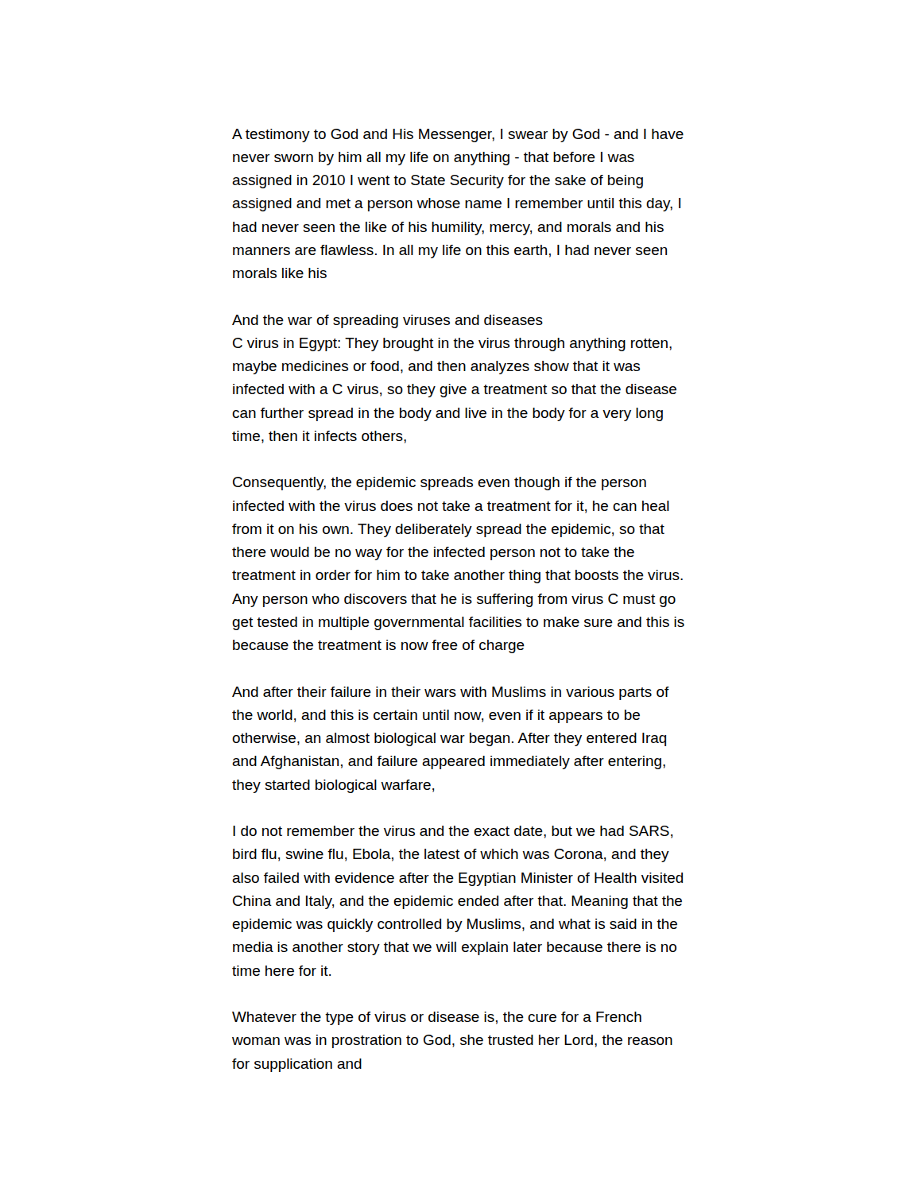A testimony to God and His Messenger, I swear by God - and I have never sworn by him all my life on anything - that before I was assigned in 2010 I went to State Security for the sake of being assigned and met a person whose name I remember until this day, I had never seen the like of his humility, mercy, and morals and his manners are flawless. In all my life on this earth, I had never seen morals like his
And the war of spreading viruses and diseases
C virus in Egypt: They brought in the virus through anything rotten, maybe medicines or food, and then analyzes show that it was infected with a C virus, so they give a treatment so that the disease can further spread in the body and live in the body for a very long time, then it infects others,
Consequently, the epidemic spreads even though if the person infected with the virus does not take a treatment for it, he can heal from it on his own. They deliberately spread the epidemic, so that there would be no way for the infected person not to take the treatment in order for him to take another thing that boosts the virus. Any person who discovers that he is suffering from virus C must go get tested in multiple governmental facilities to make sure and this is because the treatment is now free of charge
And after their failure in their wars with Muslims in various parts of the world, and this is certain until now, even if it appears to be otherwise, an almost biological war began. After they entered Iraq and Afghanistan, and failure appeared immediately after entering, they started biological warfare,
I do not remember the virus and the exact date, but we had SARS, bird flu, swine flu, Ebola, the latest of which was Corona, and they also failed with evidence after the Egyptian Minister of Health visited China and Italy, and the epidemic ended after that. Meaning that the epidemic was quickly controlled by Muslims, and what is said in the media is another story that we will explain later because there is no time here for it.
Whatever the type of virus or disease is, the cure for a French woman was in prostration to God, she trusted her Lord, the reason for supplication and